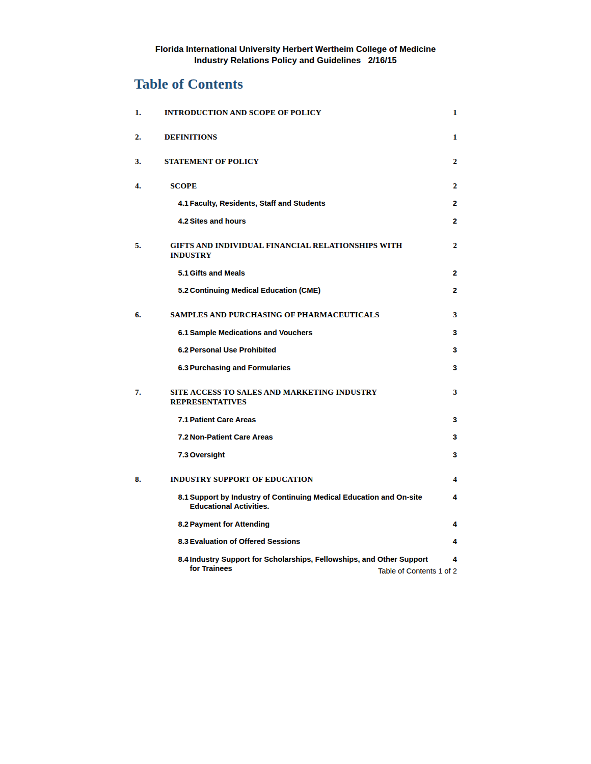Florida International University Herbert Wertheim College of Medicine
Industry Relations Policy and Guidelines 2/16/15
Table of Contents
| 1. | Introduction and Scope of Policy | 1 |
| 2. | Definitions | 1 |
| 3. | Statement of Policy | 2 |
| 4. | Scope | 2 |
| | 4.1 | Faculty, Residents, Staff and Students | 2 |
| | 4.2 | Sites and hours | 2 |
| 5. | Gifts and Individual Financial Relationships with Industry | 2 |
| | 5.1 | Gifts and Meals | 2 |
| | 5.2 | Continuing Medical Education (CME) | 2 |
| 6. | Samples and Purchasing of Pharmaceuticals | 3 |
| | 6.1 | Sample Medications and Vouchers | 3 |
| | 6.2 | Personal Use Prohibited | 3 |
| | 6.3 | Purchasing and Formularies | 3 |
| 7. | Site Access to Sales and Marketing Industry Representatives | 3 |
| | 7.1 | Patient Care Areas | 3 |
| | 7.2 | Non-Patient Care Areas | 3 |
| | 7.3 | Oversight | 3 |
| 8. | Industry Support of Education | 4 |
| | 8.1 | Support by Industry of Continuing Medical Education and On-site Educational Activities. | 4 |
| | 8.2 | Payment for Attending | 4 |
| | 8.3 | Evaluation of Offered Sessions | 4 |
| | 8.4 | Industry Support for Scholarships, Fellowships, and Other Support for Trainees | 4 |
Table of Contents 1 of 2